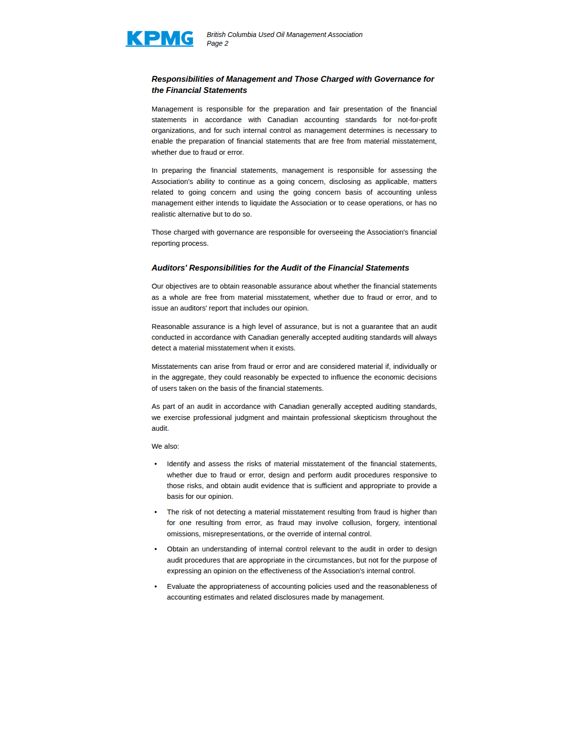British Columbia Used Oil Management Association
Page 2
Responsibilities of Management and Those Charged with Governance for the Financial Statements
Management is responsible for the preparation and fair presentation of the financial statements in accordance with Canadian accounting standards for not-for-profit organizations, and for such internal control as management determines is necessary to enable the preparation of financial statements that are free from material misstatement, whether due to fraud or error.
In preparing the financial statements, management is responsible for assessing the Association's ability to continue as a going concern, disclosing as applicable, matters related to going concern and using the going concern basis of accounting unless management either intends to liquidate the Association or to cease operations, or has no realistic alternative but to do so.
Those charged with governance are responsible for overseeing the Association's financial reporting process.
Auditors' Responsibilities for the Audit of the Financial Statements
Our objectives are to obtain reasonable assurance about whether the financial statements as a whole are free from material misstatement, whether due to fraud or error, and to issue an auditors' report that includes our opinion.
Reasonable assurance is a high level of assurance, but is not a guarantee that an audit conducted in accordance with Canadian generally accepted auditing standards will always detect a material misstatement when it exists.
Misstatements can arise from fraud or error and are considered material if, individually or in the aggregate, they could reasonably be expected to influence the economic decisions of users taken on the basis of the financial statements.
As part of an audit in accordance with Canadian generally accepted auditing standards, we exercise professional judgment and maintain professional skepticism throughout the audit.
We also:
Identify and assess the risks of material misstatement of the financial statements, whether due to fraud or error, design and perform audit procedures responsive to those risks, and obtain audit evidence that is sufficient and appropriate to provide a basis for our opinion.
The risk of not detecting a material misstatement resulting from fraud is higher than for one resulting from error, as fraud may involve collusion, forgery, intentional omissions, misrepresentations, or the override of internal control.
Obtain an understanding of internal control relevant to the audit in order to design audit procedures that are appropriate in the circumstances, but not for the purpose of expressing an opinion on the effectiveness of the Association's internal control.
Evaluate the appropriateness of accounting policies used and the reasonableness of accounting estimates and related disclosures made by management.